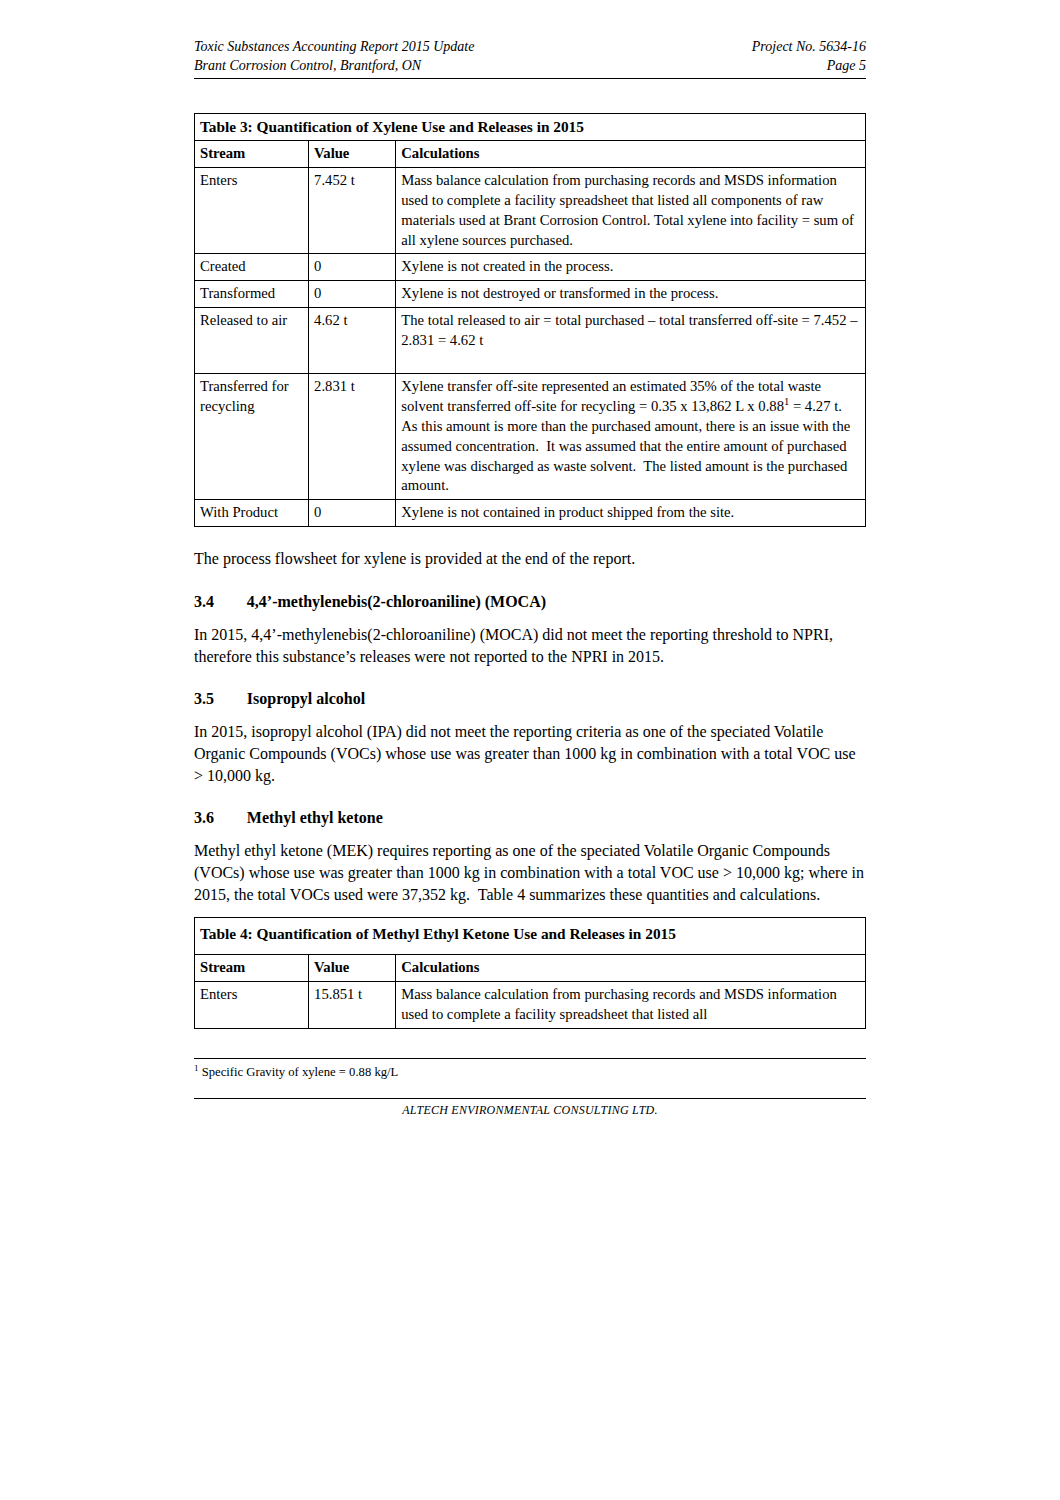Toxic Substances Accounting Report 2015 Update Project No. 5634-16
Brant Corrosion Control, Brantford, ON Page 5
Table 3: Quantification of Xylene Use and Releases in 2015
| Stream | Value | Calculations |
| --- | --- | --- |
| Enters | 7.452 t | Mass balance calculation from purchasing records and MSDS information used to complete a facility spreadsheet that listed all components of raw materials used at Brant Corrosion Control. Total xylene into facility = sum of all xylene sources purchased. |
| Created | 0 | Xylene is not created in the process. |
| Transformed | 0 | Xylene is not destroyed or transformed in the process. |
| Released to air | 4.62 t | The total released to air = total purchased – total transferred off-site = 7.452 – 2.831 = 4.62 t |
| Transferred for recycling | 2.831 t | Xylene transfer off-site represented an estimated 35% of the total waste solvent transferred off-site for recycling = 0.35 x 13,862 L x 0.88 1 = 4.27 t. As this amount is more than the purchased amount, there is an issue with the assumed concentration. It was assumed that the entire amount of purchased xylene was discharged as waste solvent. The listed amount is the purchased amount. |
| With Product | 0 | Xylene is not contained in product shipped from the site. |
The process flowsheet for xylene is provided at the end of the report.
3.44,4’-methylenebis(2-chloroaniline) (MOCA)
In 2015, 4,4’-methylenebis(2-chloroaniline) (MOCA) did not meet the reporting threshold to NPRI, therefore this substance’s releases were not reported to the NPRI in 2015.
3.5 Isopropyl alcohol
In 2015, isopropyl alcohol (IPA) did not meet the reporting criteria as one of the speciated Volatile Organic Compounds (VOCs) whose use was greater than 1000 kg in combination with a total VOC use > 10,000 kg.
3.6 Methyl ethyl ketone
Methyl ethyl ketone (MEK) requires reporting as one of the speciated Volatile Organic Compounds (VOCs) whose use was greater than 1000 kg in combination with a total VOC use > 10,000 kg; where in 2015, the total VOCs used were 37,352 kg. Table 4 summarizes these quantities and calculations.
Table 4: Quantification of Methyl Ethyl Ketone Use and Releases in 2015
| Stream | Value | Calculations |
| --- | --- | --- |
| Enters | 15.851 t | Mass balance calculation from purchasing records and MSDS information used to complete a facility spreadsheet that listed all |
1 Specific Gravity of xylene = 0.88 kg/L
ALTECH ENVIRONMENTAL CONSULTING LTD.